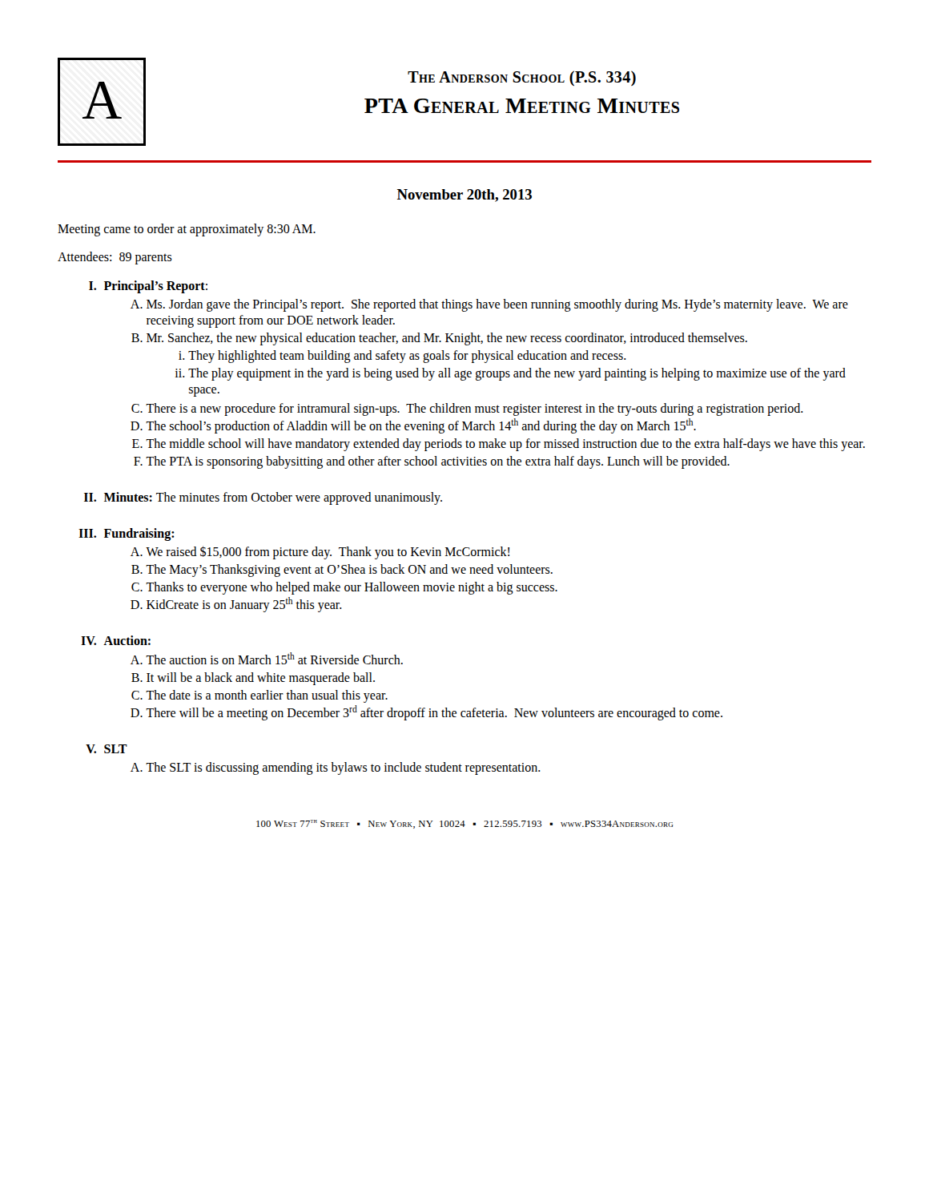A
The Anderson School (P.S. 334)
PTA General Meeting Minutes
November 20th, 2013
Meeting came to order at approximately 8:30 AM.
Attendees: 89 parents
Principal’s Report:
Ms. Jordan gave the Principal’s report. She reported that things have been running smoothly during Ms. Hyde’s maternity leave. We are receiving support from our DOE network leader.
Mr. Sanchez, the new physical education teacher, and Mr. Knight, the new recess coordinator, introduced themselves.
They highlighted team building and safety as goals for physical education and recess.
The play equipment in the yard is being used by all age groups and the new yard painting is helping to maximize use of the yard space.
There is a new procedure for intramural sign-ups. The children must register interest in the try-outs during a registration period.
The school’s production of Aladdin will be on the evening of March 14th and during the day on March 15th.
The middle school will have mandatory extended day periods to make up for missed instruction due to the extra half-days we have this year.
The PTA is sponsoring babysitting and other after school activities on the extra half days. Lunch will be provided.
Minutes: The minutes from October were approved unanimously.
Fundraising:
We raised $15,000 from picture day. Thank you to Kevin McCormick!
The Macy’s Thanksgiving event at O’Shea is back ON and we need volunteers.
Thanks to everyone who helped make our Halloween movie night a big success.
KidCreate is on January 25th this year.
Auction:
The auction is on March 15th at Riverside Church.
It will be a black and white masquerade ball.
The date is a month earlier than usual this year.
There will be a meeting on December 3rd after dropoff in the cafeteria. New volunteers are encouraged to come.
SLT
The SLT is discussing amending its bylaws to include student representation.
100 West 77th Street ▪ New York, NY 10024 ▪ 212.595.7193 ▪ www.PS334Anderson.org